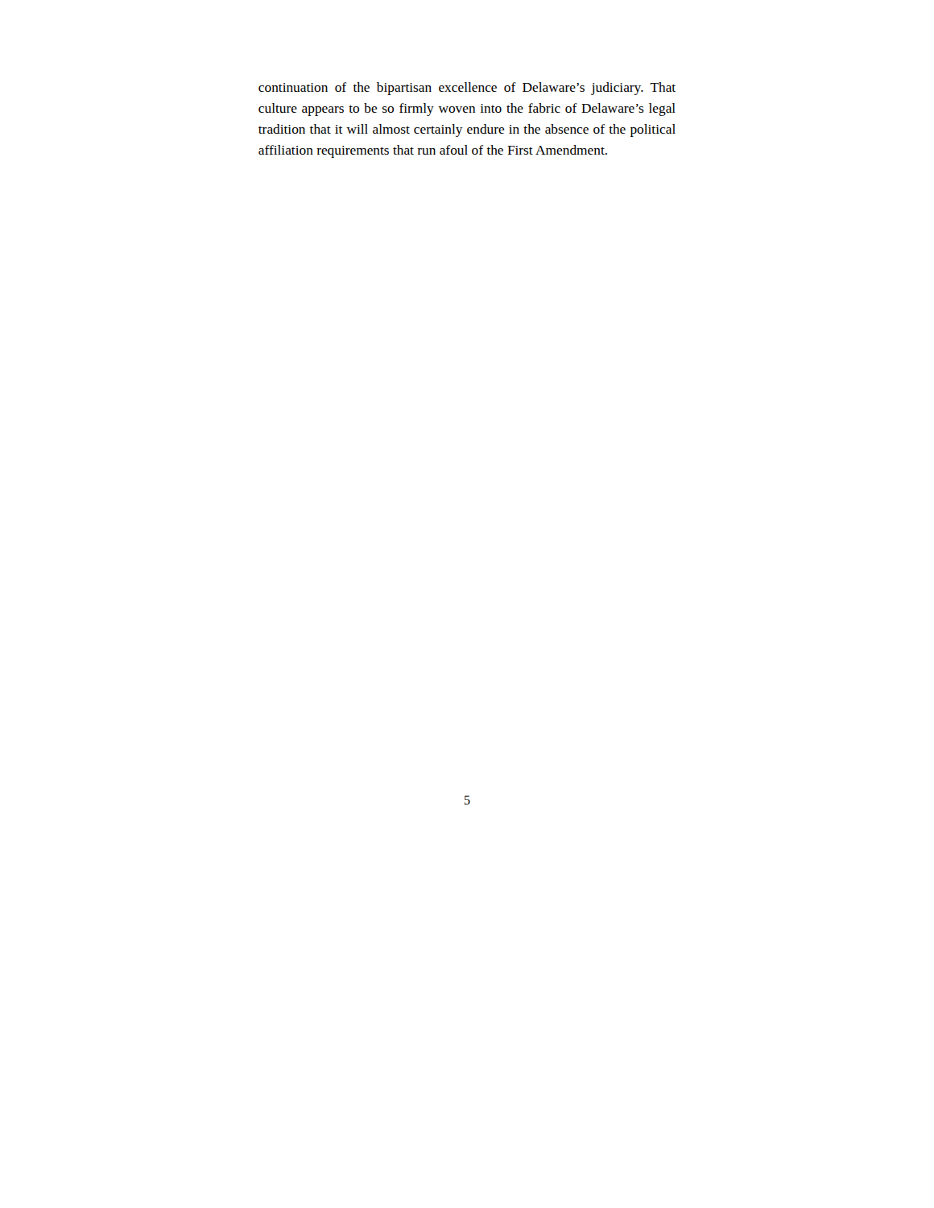continuation of the bipartisan excellence of Delaware’s judiciary. That culture appears to be so firmly woven into the fabric of Delaware’s legal tradition that it will almost certainly endure in the absence of the political affiliation requirements that run afoul of the First Amendment.
5